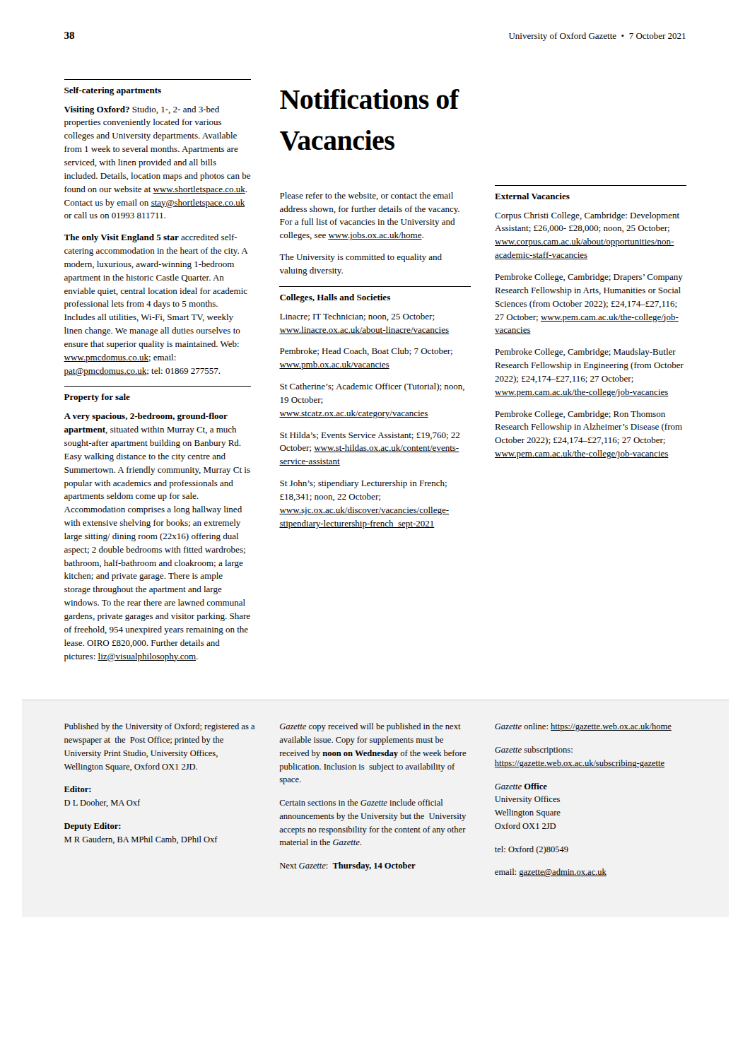38
University of Oxford Gazette • 7 October 2021
Self-catering apartments
Visiting Oxford? Studio, 1-, 2- and 3-bed properties conveniently located for various colleges and University departments. Available from 1 week to several months. Apartments are serviced, with linen provided and all bills included. Details, location maps and photos can be found on our website at www.shortletspace.co.uk. Contact us by email on stay@shortletspace.co.uk or call us on 01993 811711.
The only Visit England 5 star accredited self-catering accommodation in the heart of the city. A modern, luxurious, award-winning 1-bedroom apartment in the historic Castle Quarter. An enviable quiet, central location ideal for academic professional lets from 4 days to 5 months. Includes all utilities, Wi-Fi, Smart TV, weekly linen change. We manage all duties ourselves to ensure that superior quality is maintained. Web: www.pmcdomus.co.uk; email: pat@pmcdomus.co.uk; tel: 01869 277557.
Property for sale
A very spacious, 2-bedroom, ground-floor apartment, situated within Murray Ct, a much sought-after apartment building on Banbury Rd. Easy walking distance to the city centre and Summertown. A friendly community, Murray Ct is popular with academics and professionals and apartments seldom come up for sale. Accommodation comprises a long hallway lined with extensive shelving for books; an extremely large sitting/ dining room (22x16) offering dual aspect; 2 double bedrooms with fitted wardrobes; bathroom, half-bathroom and cloakroom; a large kitchen; and private garage. There is ample storage throughout the apartment and large windows. To the rear there are lawned communal gardens, private garages and visitor parking. Share of freehold, 954 unexpired years remaining on the lease. OIRO £820,000. Further details and pictures: liz@visualphilosophy.com.
Notifications of Vacancies
Please refer to the website, or contact the email address shown, for further details of the vacancy. For a full list of vacancies in the University and colleges, see www.jobs.ox.ac.uk/home.
The University is committed to equality and valuing diversity.
Colleges, Halls and Societies
Linacre; IT Technician; noon, 25 October; www.linacre.ox.ac.uk/about-linacre/vacancies
Pembroke; Head Coach, Boat Club; 7 October; www.pmb.ox.ac.uk/vacancies
St Catherine’s; Academic Officer (Tutorial); noon, 19 October; www.stcatz.ox.ac.uk/category/vacancies
St Hilda’s; Events Service Assistant; £19,760; 22 October; www.st-hildas.ox.ac.uk/content/events-service-assistant
St John’s; stipendiary Lecturership in French; £18,341; noon, 22 October; www.sjc.ox.ac.uk/discover/vacancies/college-stipendiary-lecturership-french_sept-2021
External Vacancies
Corpus Christi College, Cambridge: Development Assistant; £26,000- £28,000; noon, 25 October; www.corpus.cam.ac.uk/about/opportunities/non-academic-staff-vacancies
Pembroke College, Cambridge; Drapers’ Company Research Fellowship in Arts, Humanities or Social Sciences (from October 2022); £24,174–£27,116; 27 October; www.pem.cam.ac.uk/the-college/job-vacancies
Pembroke College, Cambridge; Maudslay-Butler Research Fellowship in Engineering (from October 2022); £24,174–£27,116; 27 October; www.pem.cam.ac.uk/the-college/job-vacancies
Pembroke College, Cambridge; Ron Thomson Research Fellowship in Alzheimer’s Disease (from October 2022); £24,174–£27,116; 27 October; www.pem.cam.ac.uk/the-college/job-vacancies
Published by the University of Oxford; registered as a newspaper at the Post Office; printed by the University Print Studio, University Offices, Wellington Square, Oxford OX1 2JD.
Editor:
D L Dooher, MA Oxf
Deputy Editor:
M R Gaudern, BA MPhil Camb, DPhil Oxf
Gazette copy received will be published in the next available issue. Copy for supplements must be received by noon on Wednesday of the week before publication. Inclusion is subject to availability of space.
Certain sections in the Gazette include official announcements by the University but the University accepts no responsibility for the content of any other material in the Gazette.
Next Gazette: Thursday, 14 October
Gazette online: https://gazette.web.ox.ac.uk/home
Gazette subscriptions: https://gazette.web.ox.ac.uk/subscribing-gazette
Gazette Office
University Offices
Wellington Square
Oxford OX1 2JD
tel: Oxford (2)80549
email: gazette@admin.ox.ac.uk